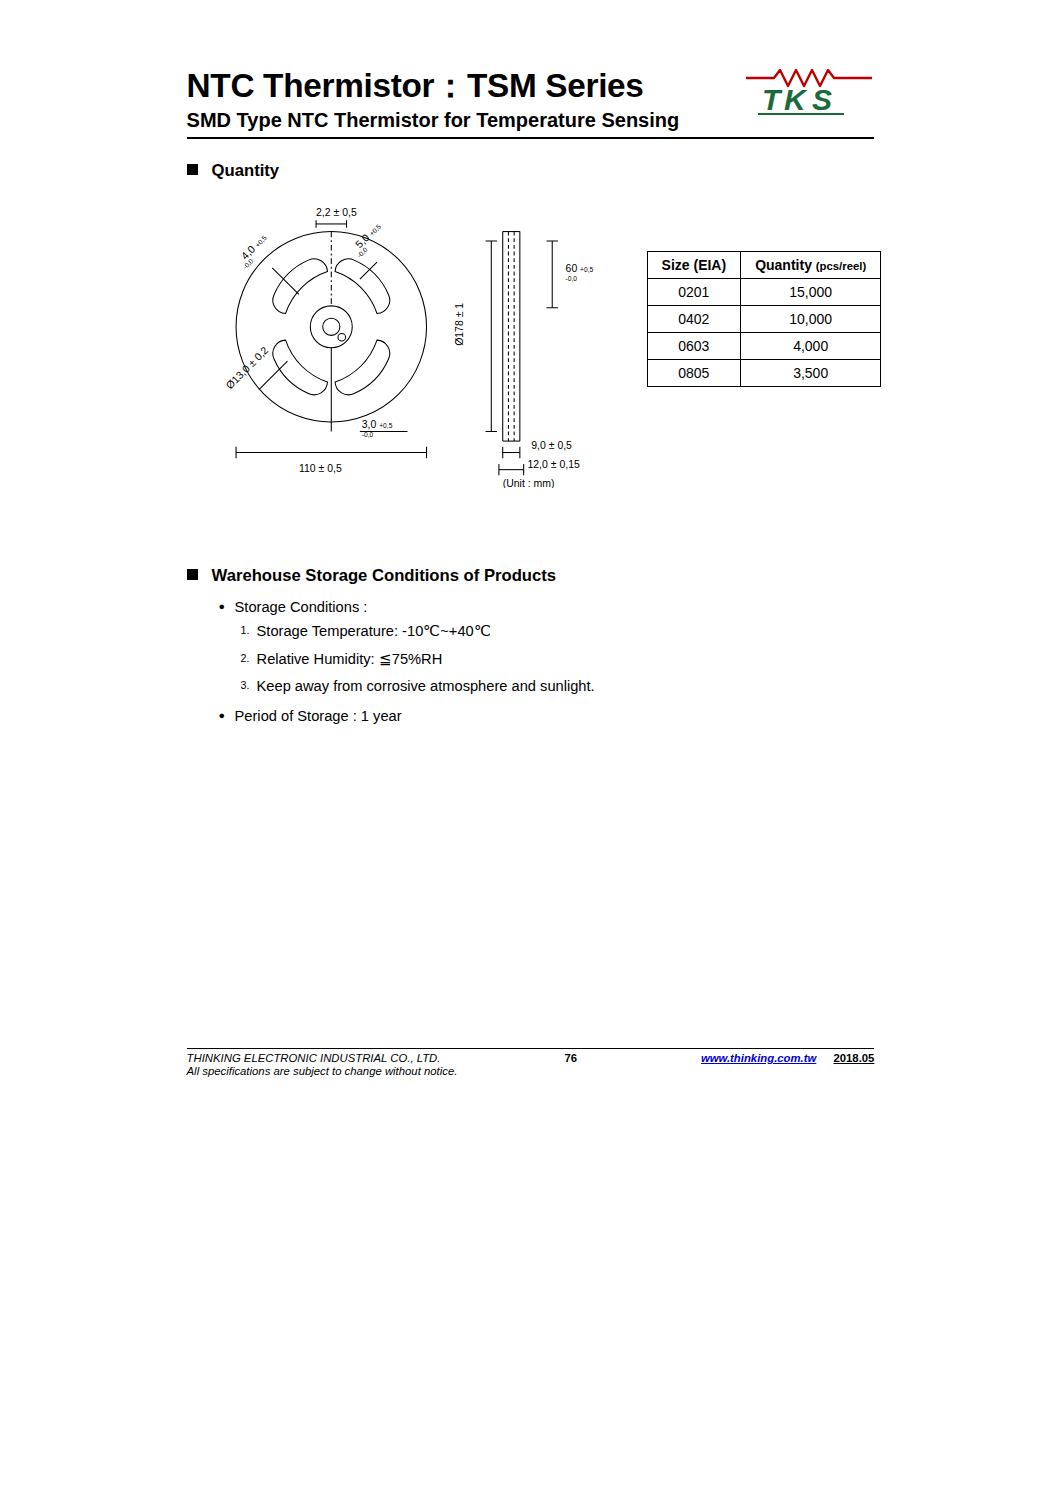T K S
NTC Thermistor：TSM Series
SMD Type NTC Thermistor for Temperature Sensing
Quantity
2,2 ± 0,5 4,0 +0,5 -0,0 5,0 +0,5 -0,0 Ø13,0 ± 0,2 3,0 +0,5 -0,0 110 ± 0,5 Ø178 ± 1 60 +0,5 -0,0 9,0 ± 0,5 12,0 ± 0,15 (Unit : mm)
| Size (EIA) | Quantity (pcs/reel) |
| --- | --- |
| 0201 | 15,000 |
| 0402 | 10,000 |
| 0603 | 4,000 |
| 0805 | 3,500 |
Warehouse Storage Conditions of Products
Storage Conditions :
Storage Temperature: -10℃~+40℃
Relative Humidity: ≦75%RH
Keep away from corrosive atmosphere and sunlight.
Period of Storage : 1 year
THINKING ELECTRONIC INDUSTRIAL CO., LTD.
76
www.thinking.com.tw 2018.05
All specifications are subject to change without notice.